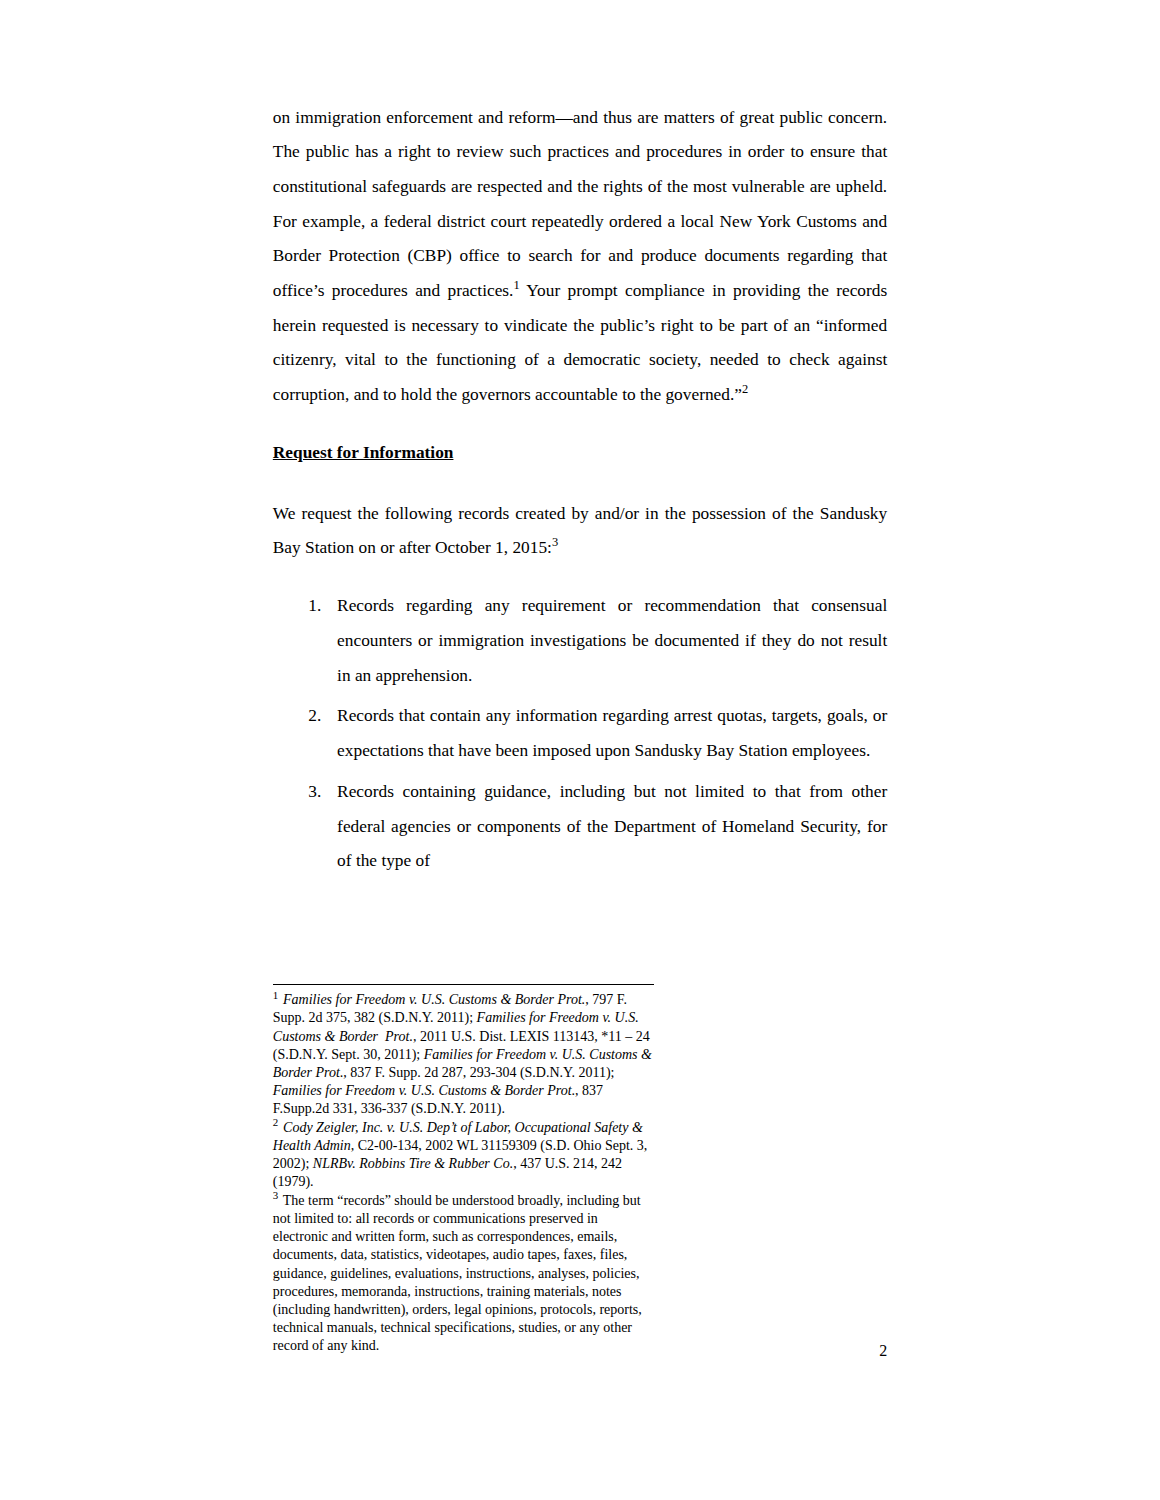on immigration enforcement and reform—and thus are matters of great public concern. The public has a right to review such practices and procedures in order to ensure that constitutional safeguards are respected and the rights of the most vulnerable are upheld. For example, a federal district court repeatedly ordered a local New York Customs and Border Protection (CBP) office to search for and produce documents regarding that office’s procedures and practices.1 Your prompt compliance in providing the records herein requested is necessary to vindicate the public’s right to be part of an “informed citizenry, vital to the functioning of a democratic society, needed to check against corruption, and to hold the governors accountable to the governed.”2
Request for Information
We request the following records created by and/or in the possession of the Sandusky Bay Station on or after October 1, 2015:3
Records regarding any requirement or recommendation that consensual encounters or immigration investigations be documented if they do not result in an apprehension.
Records that contain any information regarding arrest quotas, targets, goals, or expectations that have been imposed upon Sandusky Bay Station employees.
Records containing guidance, including but not limited to that from other federal agencies or components of the Department of Homeland Security, for of the type of
1 Families for Freedom v. U.S. Customs & Border Prot., 797 F. Supp. 2d 375, 382 (S.D.N.Y. 2011); Families for Freedom v. U.S. Customs & Border Prot., 2011 U.S. Dist. LEXIS 113143, *11 – 24 (S.D.N.Y. Sept. 30, 2011); Families for Freedom v. U.S. Customs & Border Prot., 837 F. Supp. 2d 287, 293-304 (S.D.N.Y. 2011); Families for Freedom v. U.S. Customs & Border Prot., 837 F.Supp.2d 331, 336-337 (S.D.N.Y. 2011).
2 Cody Zeigler, Inc. v. U.S. Dep’t of Labor, Occupational Safety & Health Admin, C2-00-134, 2002 WL 31159309 (S.D. Ohio Sept. 3, 2002); NLRBv. Robbins Tire & Rubber Co., 437 U.S. 214, 242 (1979).
3 The term “records” should be understood broadly, including but not limited to: all records or communications preserved in electronic and written form, such as correspondences, emails, documents, data, statistics, videotapes, audio tapes, faxes, files, guidance, guidelines, evaluations, instructions, analyses, policies, procedures, memoranda, instructions, training materials, notes (including handwritten), orders, legal opinions, protocols, reports, technical manuals, technical specifications, studies, or any other record of any kind.
2